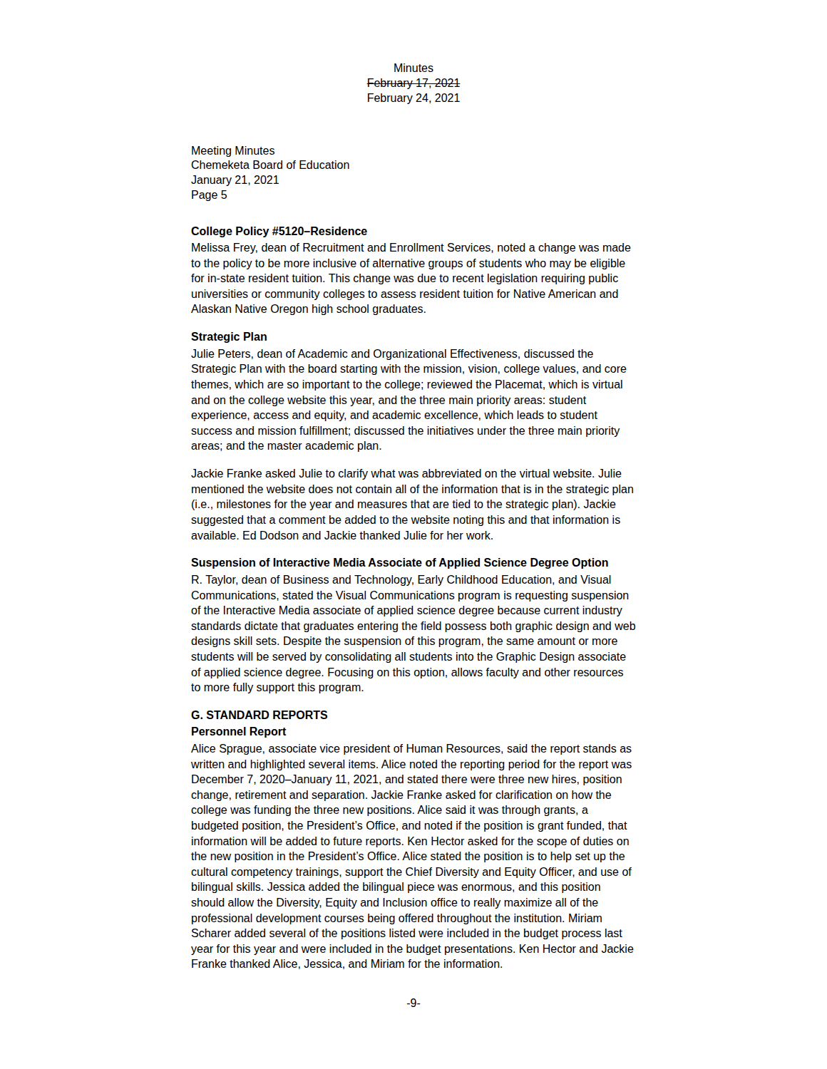Minutes
February 17, 2021
February 24, 2021
Meeting Minutes
Chemeketa Board of Education
January 21, 2021
Page 5
College Policy #5120–Residence
Melissa Frey, dean of Recruitment and Enrollment Services, noted a change was made to the policy to be more inclusive of alternative groups of students who may be eligible for in-state resident tuition. This change was due to recent legislation requiring public universities or community colleges to assess resident tuition for Native American and Alaskan Native Oregon high school graduates.
Strategic Plan
Julie Peters, dean of Academic and Organizational Effectiveness, discussed the Strategic Plan with the board starting with the mission, vision, college values, and core themes, which are so important to the college; reviewed the Placemat, which is virtual and on the college website this year, and the three main priority areas: student experience, access and equity, and academic excellence, which leads to student success and mission fulfillment; discussed the initiatives under the three main priority areas; and the master academic plan.
Jackie Franke asked Julie to clarify what was abbreviated on the virtual website. Julie mentioned the website does not contain all of the information that is in the strategic plan (i.e., milestones for the year and measures that are tied to the strategic plan). Jackie suggested that a comment be added to the website noting this and that information is available. Ed Dodson and Jackie thanked Julie for her work.
Suspension of Interactive Media Associate of Applied Science Degree Option
R. Taylor, dean of Business and Technology, Early Childhood Education, and Visual Communications, stated the Visual Communications program is requesting suspension of the Interactive Media associate of applied science degree because current industry standards dictate that graduates entering the field possess both graphic design and web designs skill sets. Despite the suspension of this program, the same amount or more students will be served by consolidating all students into the Graphic Design associate of applied science degree. Focusing on this option, allows faculty and other resources to more fully support this program.
G. STANDARD REPORTS
Personnel Report
Alice Sprague, associate vice president of Human Resources, said the report stands as written and highlighted several items. Alice noted the reporting period for the report was December 7, 2020–January 11, 2021, and stated there were three new hires, position change, retirement and separation. Jackie Franke asked for clarification on how the college was funding the three new positions. Alice said it was through grants, a budgeted position, the President’s Office, and noted if the position is grant funded, that information will be added to future reports. Ken Hector asked for the scope of duties on the new position in the President’s Office. Alice stated the position is to help set up the cultural competency trainings, support the Chief Diversity and Equity Officer, and use of bilingual skills. Jessica added the bilingual piece was enormous, and this position should allow the Diversity, Equity and Inclusion office to really maximize all of the professional development courses being offered throughout the institution. Miriam Scharer added several of the positions listed were included in the budget process last year for this year and were included in the budget presentations. Ken Hector and Jackie Franke thanked Alice, Jessica, and Miriam for the information.
-9-